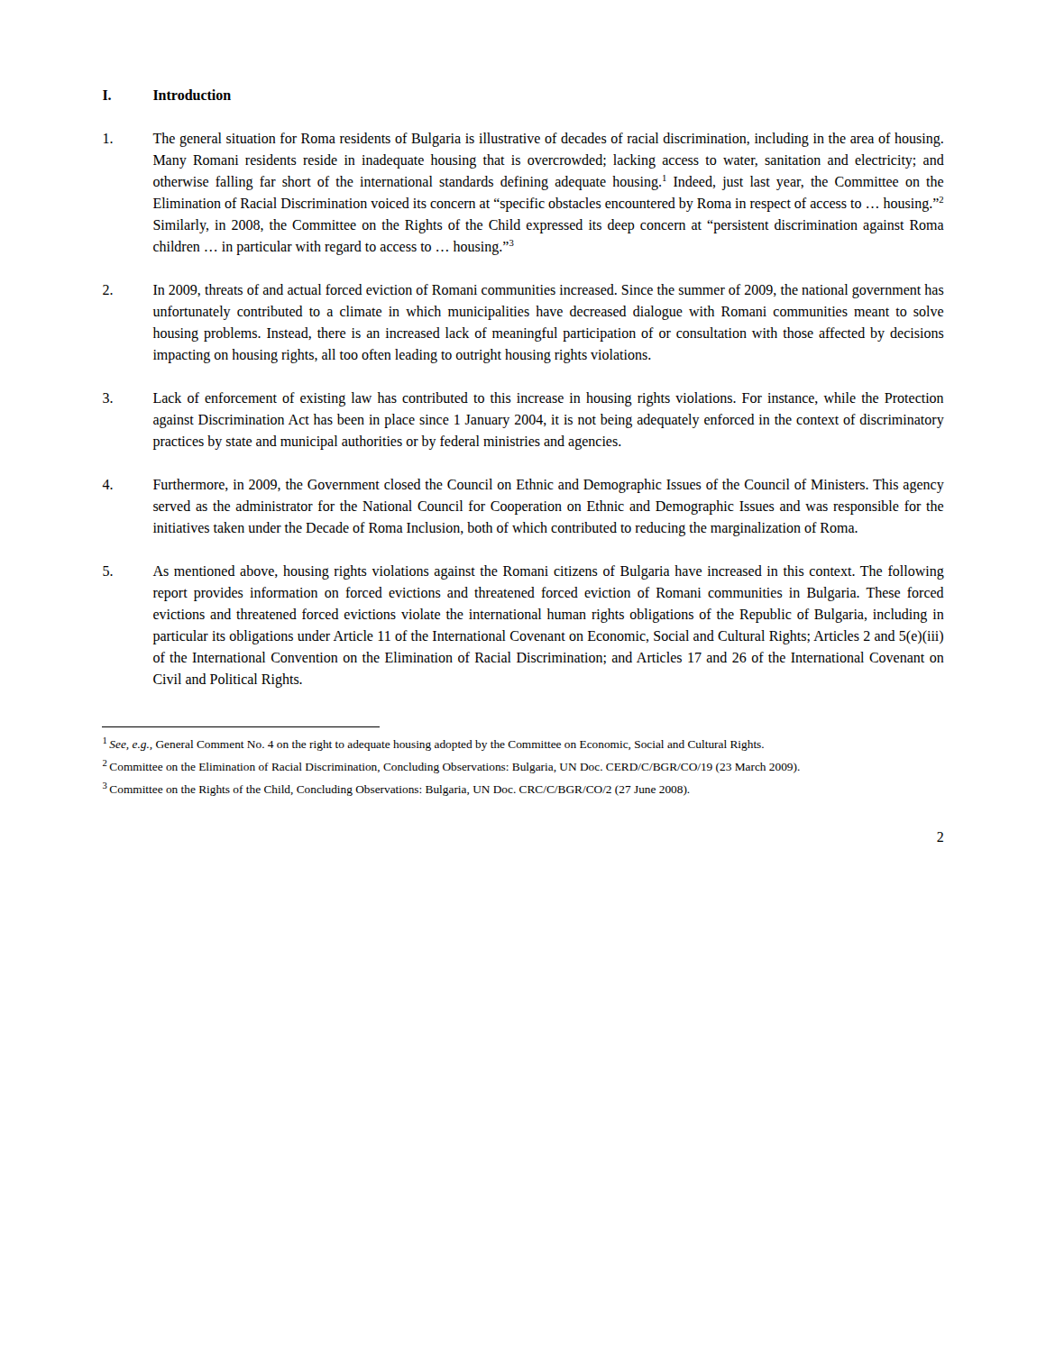I. Introduction
1. The general situation for Roma residents of Bulgaria is illustrative of decades of racial discrimination, including in the area of housing. Many Romani residents reside in inadequate housing that is overcrowded; lacking access to water, sanitation and electricity; and otherwise falling far short of the international standards defining adequate housing.1 Indeed, just last year, the Committee on the Elimination of Racial Discrimination voiced its concern at “specific obstacles encountered by Roma in respect of access to … housing.”2 Similarly, in 2008, the Committee on the Rights of the Child expressed its deep concern at “persistent discrimination against Roma children … in particular with regard to access to … housing.”3
2. In 2009, threats of and actual forced eviction of Romani communities increased. Since the summer of 2009, the national government has unfortunately contributed to a climate in which municipalities have decreased dialogue with Romani communities meant to solve housing problems. Instead, there is an increased lack of meaningful participation of or consultation with those affected by decisions impacting on housing rights, all too often leading to outright housing rights violations.
3. Lack of enforcement of existing law has contributed to this increase in housing rights violations. For instance, while the Protection against Discrimination Act has been in place since 1 January 2004, it is not being adequately enforced in the context of discriminatory practices by state and municipal authorities or by federal ministries and agencies.
4. Furthermore, in 2009, the Government closed the Council on Ethnic and Demographic Issues of the Council of Ministers. This agency served as the administrator for the National Council for Cooperation on Ethnic and Demographic Issues and was responsible for the initiatives taken under the Decade of Roma Inclusion, both of which contributed to reducing the marginalization of Roma.
5. As mentioned above, housing rights violations against the Romani citizens of Bulgaria have increased in this context. The following report provides information on forced evictions and threatened forced eviction of Romani communities in Bulgaria. These forced evictions and threatened forced evictions violate the international human rights obligations of the Republic of Bulgaria, including in particular its obligations under Article 11 of the International Covenant on Economic, Social and Cultural Rights; Articles 2 and 5(e)(iii) of the International Convention on the Elimination of Racial Discrimination; and Articles 17 and 26 of the International Covenant on Civil and Political Rights.
1See, e.g., General Comment No. 4 on the right to adequate housing adopted by the Committee on Economic, Social and Cultural Rights.
2Committee on the Elimination of Racial Discrimination, Concluding Observations: Bulgaria, UN Doc. CERD/C/BGR/CO/19 (23 March 2009).
3Committee on the Rights of the Child, Concluding Observations: Bulgaria, UN Doc. CRC/C/BGR/CO/2 (27 June 2008).
2